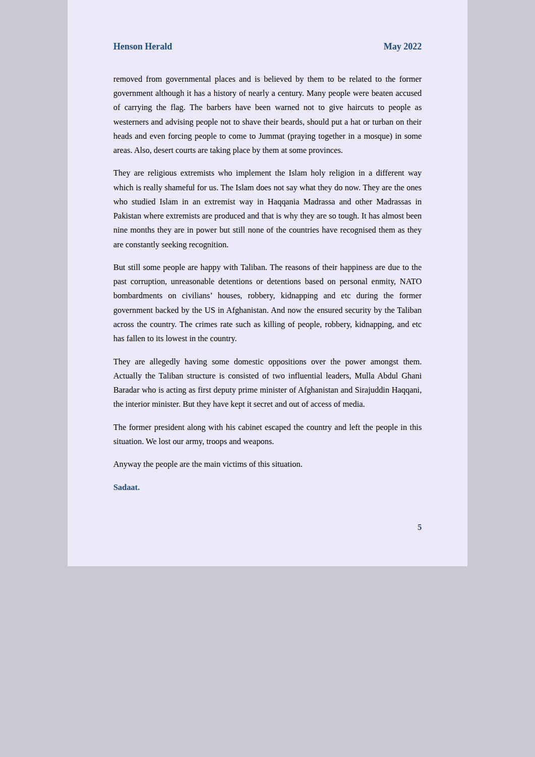Henson Herald May 2022
removed from governmental places and is believed by them to be related to the former government although it has a history of nearly a century. Many people were beaten accused of carrying the flag. The barbers have been warned not to give haircuts to people as westerners and advising people not to shave their beards, should put a hat or turban on their heads and even forcing people to come to Jummat (praying together in a mosque) in some areas. Also, desert courts are taking place by them at some provinces.
They are religious extremists who implement the Islam holy religion in a different way which is really shameful for us. The Islam does not say what they do now. They are the ones who studied Islam in an extremist way in Haqqania Madrassa and other Madrassas in Pakistan where extremists are produced and that is why they are so tough. It has almost been nine months they are in power but still none of the countries have recognised them as they are constantly seeking recognition.
But still some people are happy with Taliban. The reasons of their happiness are due to the past corruption, unreasonable detentions or detentions based on personal enmity, NATO bombardments on civilians’ houses, robbery, kidnapping and etc during the former government backed by the US in Afghanistan. And now the ensured security by the Taliban across the country. The crimes rate such as killing of people, robbery, kidnapping, and etc has fallen to its lowest in the country.
They are allegedly having some domestic oppositions over the power amongst them. Actually the Taliban structure is consisted of two influential leaders, Mulla Abdul Ghani Baradar who is acting as first deputy prime minister of Afghanistan and Sirajuddin Haqqani, the interior minister. But they have kept it secret and out of access of media.
The former president along with his cabinet escaped the country and left the people in this situation. We lost our army, troops and weapons.
Anyway the people are the main victims of this situation.
Sadaat.
5